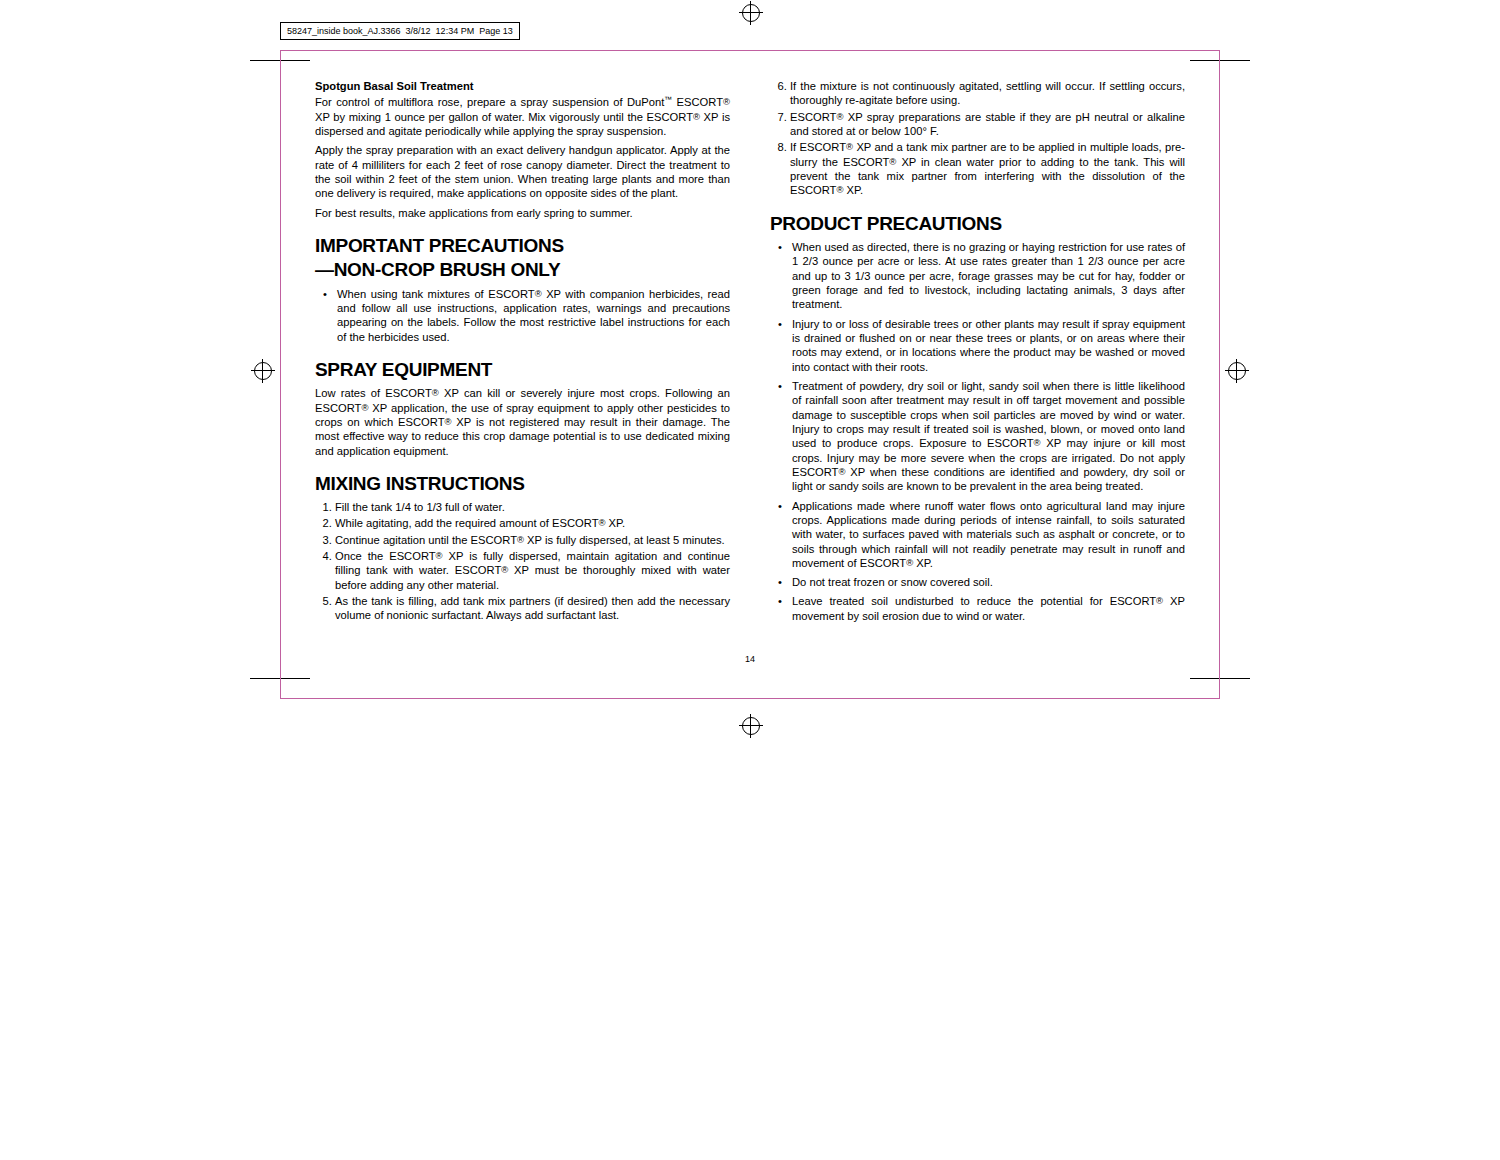58247_inside book_AJ.3366 3/8/12 12:34 PM Page 13
Spotgun Basal Soil Treatment
For control of multiflora rose, prepare a spray suspension of DuPont™ ESCORT® XP by mixing 1 ounce per gallon of water. Mix vigorously until the ESCORT® XP is dispersed and agitate periodically while applying the spray suspension.
Apply the spray preparation with an exact delivery handgun applicator. Apply at the rate of 4 milliliters for each 2 feet of rose canopy diameter. Direct the treatment to the soil within 2 feet of the stem union. When treating large plants and more than one delivery is required, make applications on opposite sides of the plant.
For best results, make applications from early spring to summer.
IMPORTANT PRECAUTIONS
—NON-CROP BRUSH ONLY
When using tank mixtures of ESCORT® XP with companion herbicides, read and follow all use instructions, application rates, warnings and precautions appearing on the labels. Follow the most restrictive label instructions for each of the herbicides used.
SPRAY EQUIPMENT
Low rates of ESCORT® XP can kill or severely injure most crops. Following an ESCORT® XP application, the use of spray equipment to apply other pesticides to crops on which ESCORT® XP is not registered may result in their damage. The most effective way to reduce this crop damage potential is to use dedicated mixing and application equipment.
MIXING INSTRUCTIONS
Fill the tank 1/4 to 1/3 full of water.
While agitating, add the required amount of ESCORT® XP.
Continue agitation until the ESCORT® XP is fully dispersed, at least 5 minutes.
Once the ESCORT® XP is fully dispersed, maintain agitation and continue filling tank with water. ESCORT® XP must be thoroughly mixed with water before adding any other material.
As the tank is filling, add tank mix partners (if desired) then add the necessary volume of nonionic surfactant. Always add surfactant last.
If the mixture is not continuously agitated, settling will occur. If settling occurs, thoroughly re-agitate before using.
ESCORT® XP spray preparations are stable if they are pH neutral or alkaline and stored at or below 100° F.
If ESCORT® XP and a tank mix partner are to be applied in multiple loads, pre-slurry the ESCORT® XP in clean water prior to adding to the tank. This will prevent the tank mix partner from interfering with the dissolution of the ESCORT® XP.
PRODUCT PRECAUTIONS
When used as directed, there is no grazing or haying restriction for use rates of 1 2/3 ounce per acre or less. At use rates greater than 1 2/3 ounce per acre and up to 3 1/3 ounce per acre, forage grasses may be cut for hay, fodder or green forage and fed to livestock, including lactating animals, 3 days after treatment.
Injury to or loss of desirable trees or other plants may result if spray equipment is drained or flushed on or near these trees or plants, or on areas where their roots may extend, or in locations where the product may be washed or moved into contact with their roots.
Treatment of powdery, dry soil or light, sandy soil when there is little likelihood of rainfall soon after treatment may result in off target movement and possible damage to susceptible crops when soil particles are moved by wind or water. Injury to crops may result if treated soil is washed, blown, or moved onto land used to produce crops. Exposure to ESCORT® XP may injure or kill most crops. Injury may be more severe when the crops are irrigated. Do not apply ESCORT® XP when these conditions are identified and powdery, dry soil or light or sandy soils are known to be prevalent in the area being treated.
Applications made where runoff water flows onto agricultural land may injure crops. Applications made during periods of intense rainfall, to soils saturated with water, to surfaces paved with materials such as asphalt or concrete, or to soils through which rainfall will not readily penetrate may result in runoff and movement of ESCORT® XP.
Do not treat frozen or snow covered soil.
Leave treated soil undisturbed to reduce the potential for ESCORT® XP movement by soil erosion due to wind or water.
14